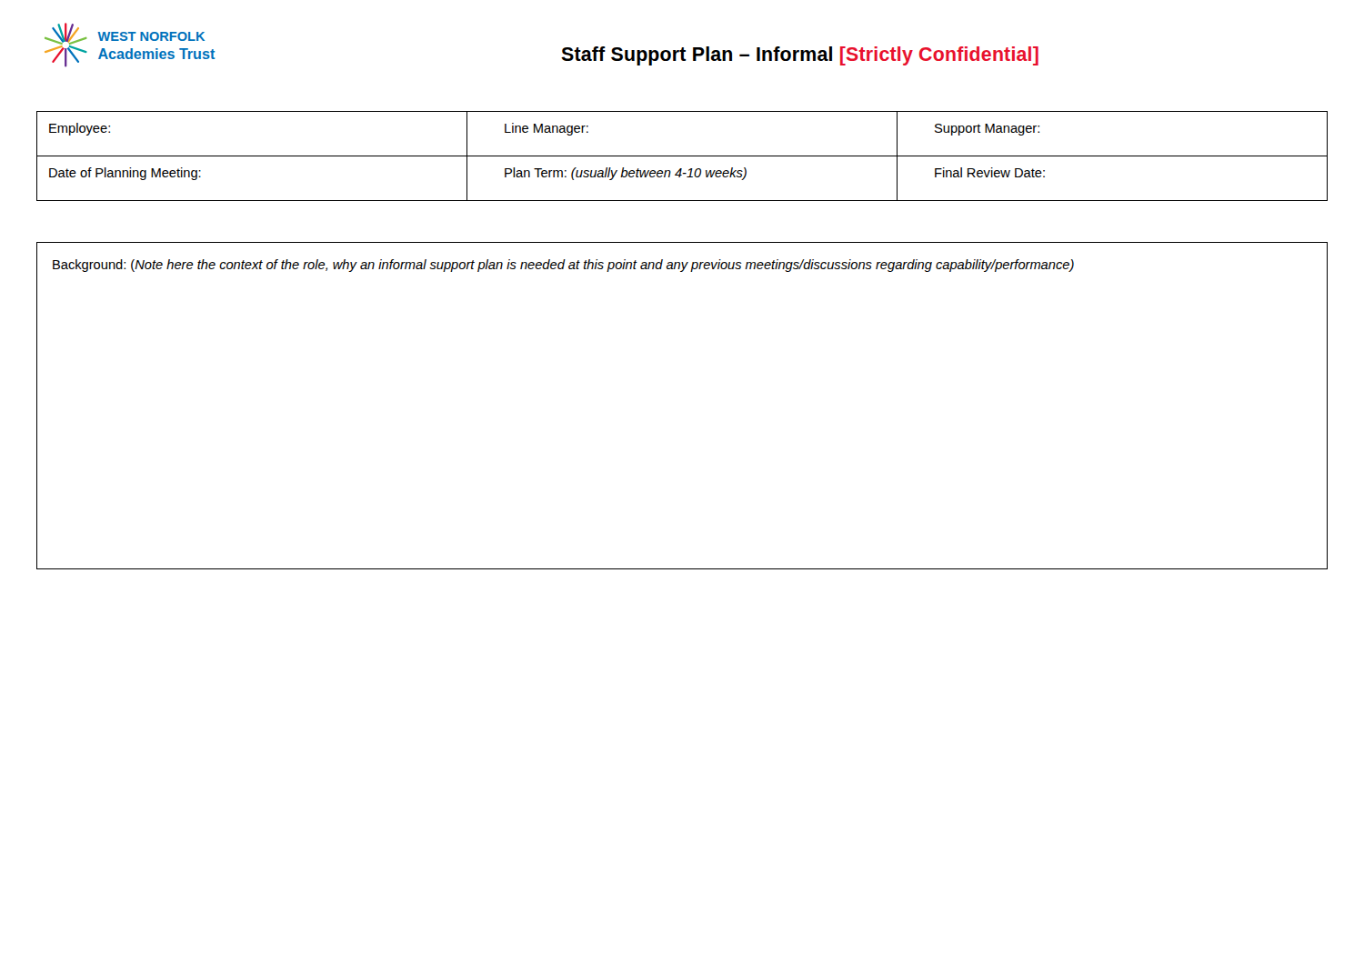WEST NORFOLK Academies Trust
Staff Support Plan – Informal [Strictly Confidential]
| Employee: | Line Manager: | Support Manager: |
| Date of Planning Meeting: | Plan Term: (usually between 4-10 weeks) | Final Review Date: |
Background: (Note here the context of the role, why an informal support plan is needed at this point and any previous meetings/discussions regarding capability/performance)